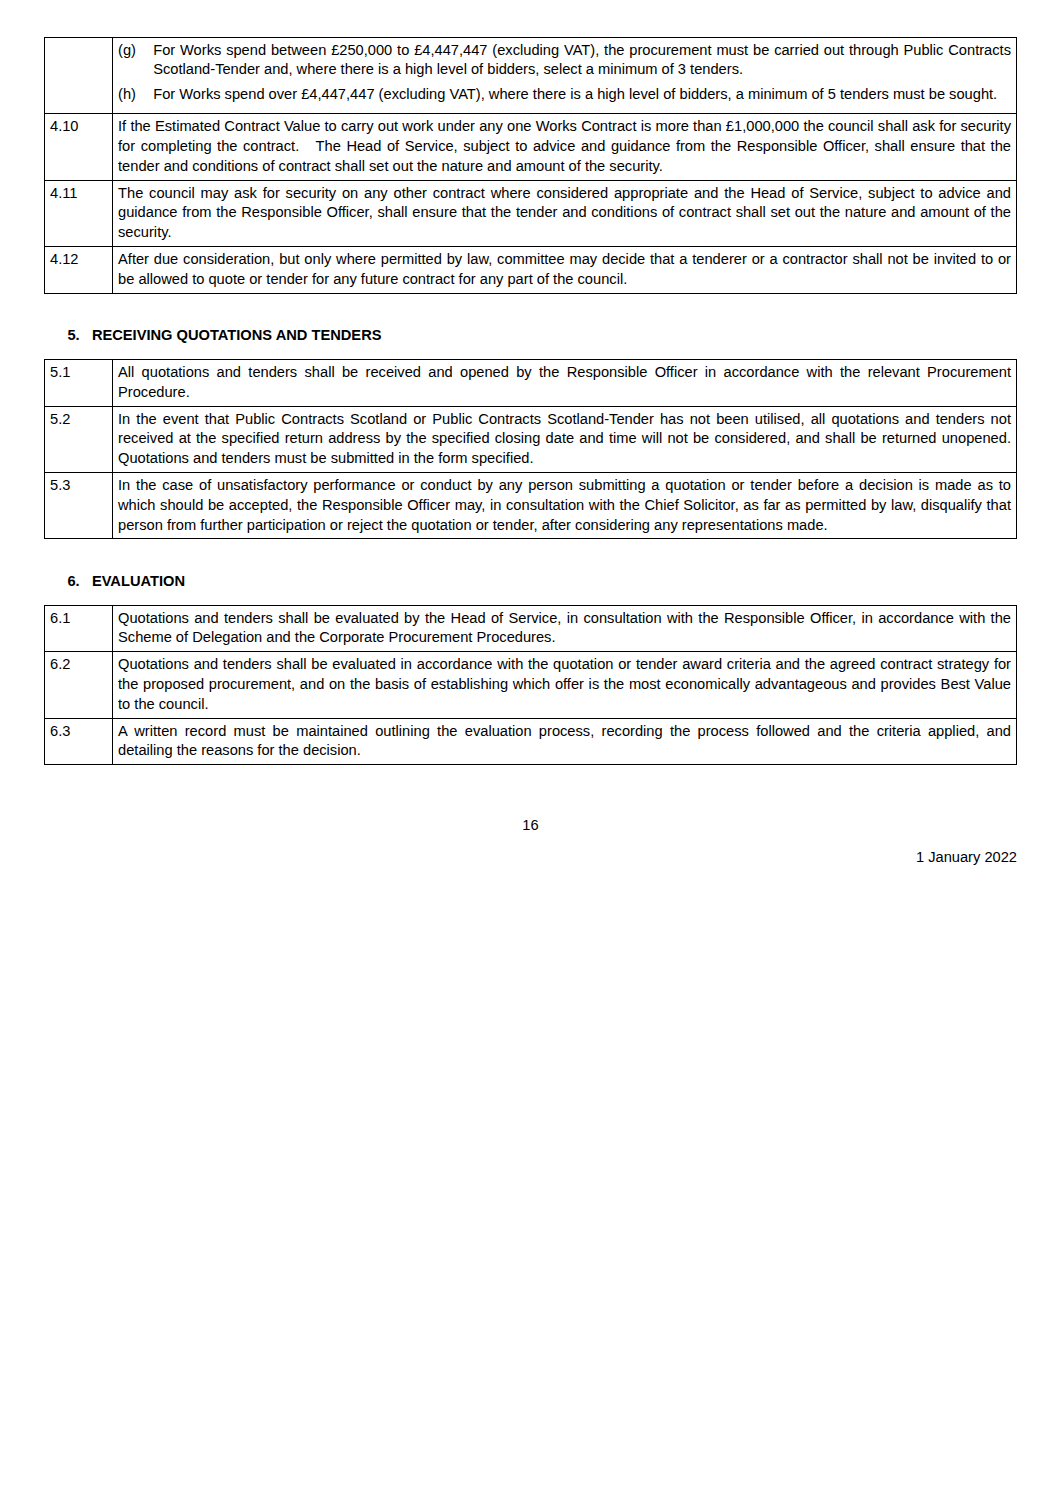| | (g) For Works spend between £250,000 to £4,447,447 (excluding VAT), the procurement must be carried out through Public Contracts Scotland-Tender and, where there is a high level of bidders, select a minimum of 3 tenders. (h) For Works spend over £4,447,447 (excluding VAT), where there is a high level of bidders, a minimum of 5 tenders must be sought. |
| 4.10 | If the Estimated Contract Value to carry out work under any one Works Contract is more than £1,000,000 the council shall ask for security for completing the contract. The Head of Service, subject to advice and guidance from the Responsible Officer, shall ensure that the tender and conditions of contract shall set out the nature and amount of the security. |
| 4.11 | The council may ask for security on any other contract where considered appropriate and the Head of Service, subject to advice and guidance from the Responsible Officer, shall ensure that the tender and conditions of contract shall set out the nature and amount of the security. |
| 4.12 | After due consideration, but only where permitted by law, committee may decide that a tenderer or a contractor shall not be invited to or be allowed to quote or tender for any future contract for any part of the council. |
5. RECEIVING QUOTATIONS AND TENDERS
| 5.1 | All quotations and tenders shall be received and opened by the Responsible Officer in accordance with the relevant Procurement Procedure. |
| 5.2 | In the event that Public Contracts Scotland or Public Contracts Scotland-Tender has not been utilised, all quotations and tenders not received at the specified return address by the specified closing date and time will not be considered, and shall be returned unopened. Quotations and tenders must be submitted in the form specified. |
| 5.3 | In the case of unsatisfactory performance or conduct by any person submitting a quotation or tender before a decision is made as to which should be accepted, the Responsible Officer may, in consultation with the Chief Solicitor, as far as permitted by law, disqualify that person from further participation or reject the quotation or tender, after considering any representations made. |
6. EVALUATION
| 6.1 | Quotations and tenders shall be evaluated by the Head of Service, in consultation with the Responsible Officer, in accordance with the Scheme of Delegation and the Corporate Procurement Procedures. |
| 6.2 | Quotations and tenders shall be evaluated in accordance with the quotation or tender award criteria and the agreed contract strategy for the proposed procurement, and on the basis of establishing which offer is the most economically advantageous and provides Best Value to the council. |
| 6.3 | A written record must be maintained outlining the evaluation process, recording the process followed and the criteria applied, and detailing the reasons for the decision. |
16
1 January 2022